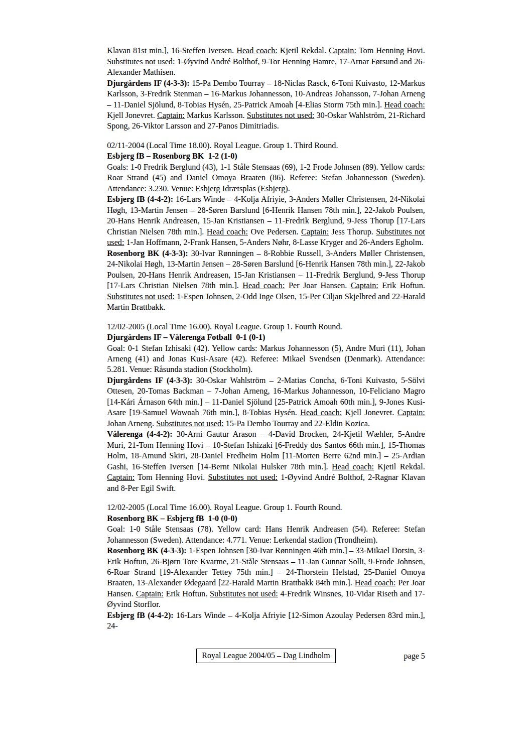Klavan 81st min.], 16-Steffen Iversen. Head coach: Kjetil Rekdal. Captain: Tom Henning Hovi. Substitutes not used: 1-Øyvind André Bolthof, 9-Tor Henning Hamre, 17-Arnar Førsund and 26-Alexander Mathisen.
Djurgårdens IF (4-3-3): 15-Pa Dembo Tourray – 18-Niclas Rasck, 6-Toni Kuivasto, 12-Markus Karlsson, 3-Fredrik Stenman – 16-Markus Johannesson, 10-Andreas Johansson, 7-Johan Arneng – 11-Daniel Sjölund, 8-Tobias Hysén, 25-Patrick Amoah [4-Elias Storm 75th min.]. Head coach: Kjell Jonevret. Captain: Markus Karlsson. Substitutes not used: 30-Oskar Wahlström, 21-Richard Spong, 26-Viktor Larsson and 27-Panos Dimitriadis.
02/11-2004 (Local Time 18.00). Royal League. Group 1. Third Round.
Esbjerg fB – Rosenborg BK 1-2 (1-0)
Goals: 1-0 Fredrik Berglund (43), 1-1 Ståle Stensaas (69), 1-2 Frode Johnsen (89). Yellow cards: Roar Strand (45) and Daniel Omoya Braaten (86). Referee: Stefan Johannesson (Sweden). Attendance: 3.230. Venue: Esbjerg Idrætsplas (Esbjerg).
Esbjerg fB (4-4-2): 16-Lars Winde – 4-Kolja Afriyie, 3-Anders Møller Christensen, 24-Nikolai Høgh, 13-Martin Jensen – 28-Søren Barslund [6-Henrik Hansen 78th min.], 22-Jakob Poulsen, 20-Hans Henrik Andreasen, 15-Jan Kristiansen – 11-Fredrik Berglund, 9-Jess Thorup [17-Lars Christian Nielsen 78th min.]. Head coach: Ove Pedersen. Captain: Jess Thorup. Substitutes not used: 1-Jan Hoffmann, 2-Frank Hansen, 5-Anders Nøhr, 8-Lasse Kryger and 26-Anders Egholm.
Rosenborg BK (4-3-3): 30-Ivar Rønningen – 8-Robbie Russell, 3-Anders Møller Christensen, 24-Nikolai Høgh, 13-Martin Jensen – 28-Søren Barslund [6-Henrik Hansen 78th min.], 22-Jakob Poulsen, 20-Hans Henrik Andreasen, 15-Jan Kristiansen – 11-Fredrik Berglund, 9-Jess Thorup [17-Lars Christian Nielsen 78th min.]. Head coach: Per Joar Hansen. Captain: Erik Hoftun. Substitutes not used: 1-Espen Johnsen, 2-Odd Inge Olsen, 15-Per Ciljan Skjelbred and 22-Harald Martin Brattbakk.
12/02-2005 (Local Time 16.00). Royal League. Group 1. Fourth Round.
Djurgårdens IF – Vålerenga Fotball 0-1 (0-1)
Goal: 0-1 Stefan Izhisaki (42). Yellow cards: Markus Johannesson (5), Andre Muri (11), Johan Arneng (41) and Jonas Kusi-Asare (42). Referee: Mikael Svendsen (Denmark). Attendance: 5.281. Venue: Råsunda stadion (Stockholm).
Djurgårdens IF (4-3-3): 30-Oskar Wahlström – 2-Matias Concha, 6-Toni Kuivasto, 5-Sölvi Ottesen, 20-Tomas Backman – 7-Johan Arneng, 16-Markus Johannesson, 10-Feliciano Magro [14-Kári Árnason 64th min.] – 11-Daniel Sjölund [25-Patrick Amoah 60th min.], 9-Jones Kusi-Asare [19-Samuel Wowoah 76th min.], 8-Tobias Hysén. Head coach: Kjell Jonevret. Captain: Johan Arneng. Substitutes not used: 15-Pa Dembo Tourray and 22-Eldin Kozica.
Vålerenga (4-4-2): 30-Arni Gautur Arason – 4-David Brocken, 24-Kjetil Wæhler, 5-Andre Muri, 21-Tom Henning Hovi – 10-Stefan Ishizaki [6-Freddy dos Santos 66th min.], 15-Thomas Holm, 18-Amund Skiri, 28-Daniel Fredheim Holm [11-Morten Berre 62nd min.] – 25-Ardian Gashi, 16-Steffen Iversen [14-Bernt Nikolai Hulsker 78th min.]. Head coach: Kjetil Rekdal. Captain: Tom Henning Hovi. Substitutes not used: 1-Øyvind André Bolthof, 2-Ragnar Klavan and 8-Per Egil Swift.
12/02-2005 (Local Time 16.00). Royal League. Group 1. Fourth Round.
Rosenborg BK – Esbjerg fB 1-0 (0-0)
Goal: 1-0 Ståle Stensaas (78). Yellow card: Hans Henrik Andreasen (54). Referee: Stefan Johannesson (Sweden). Attendance: 4.771. Venue: Lerkendal stadion (Trondheim).
Rosenborg BK (4-3-3): 1-Espen Johnsen [30-Ivar Rønningen 46th min.] – 33-Mikael Dorsin, 3-Erik Hoftun, 26-Bjørn Tore Kvarme, 21-Ståle Stensaas – 11-Jan Gunnar Solli, 9-Frode Johnsen, 6-Roar Strand [19-Alexander Tettey 75th min.] – 24-Thorstein Helstad, 25-Daniel Omoya Braaten, 13-Alexander Ødegaard [22-Harald Martin Brattbakk 84th min.]. Head coach: Per Joar Hansen. Captain: Erik Hoftun. Substitutes not used: 4-Fredrik Winsnes, 10-Vidar Riseth and 17-Øyvind Storflor.
Esbjerg fB (4-4-2): 16-Lars Winde – 4-Kolja Afriyie [12-Simon Azoulay Pedersen 83rd min.], 24-
Royal League 2004/05 – Dag Lindholm page 5